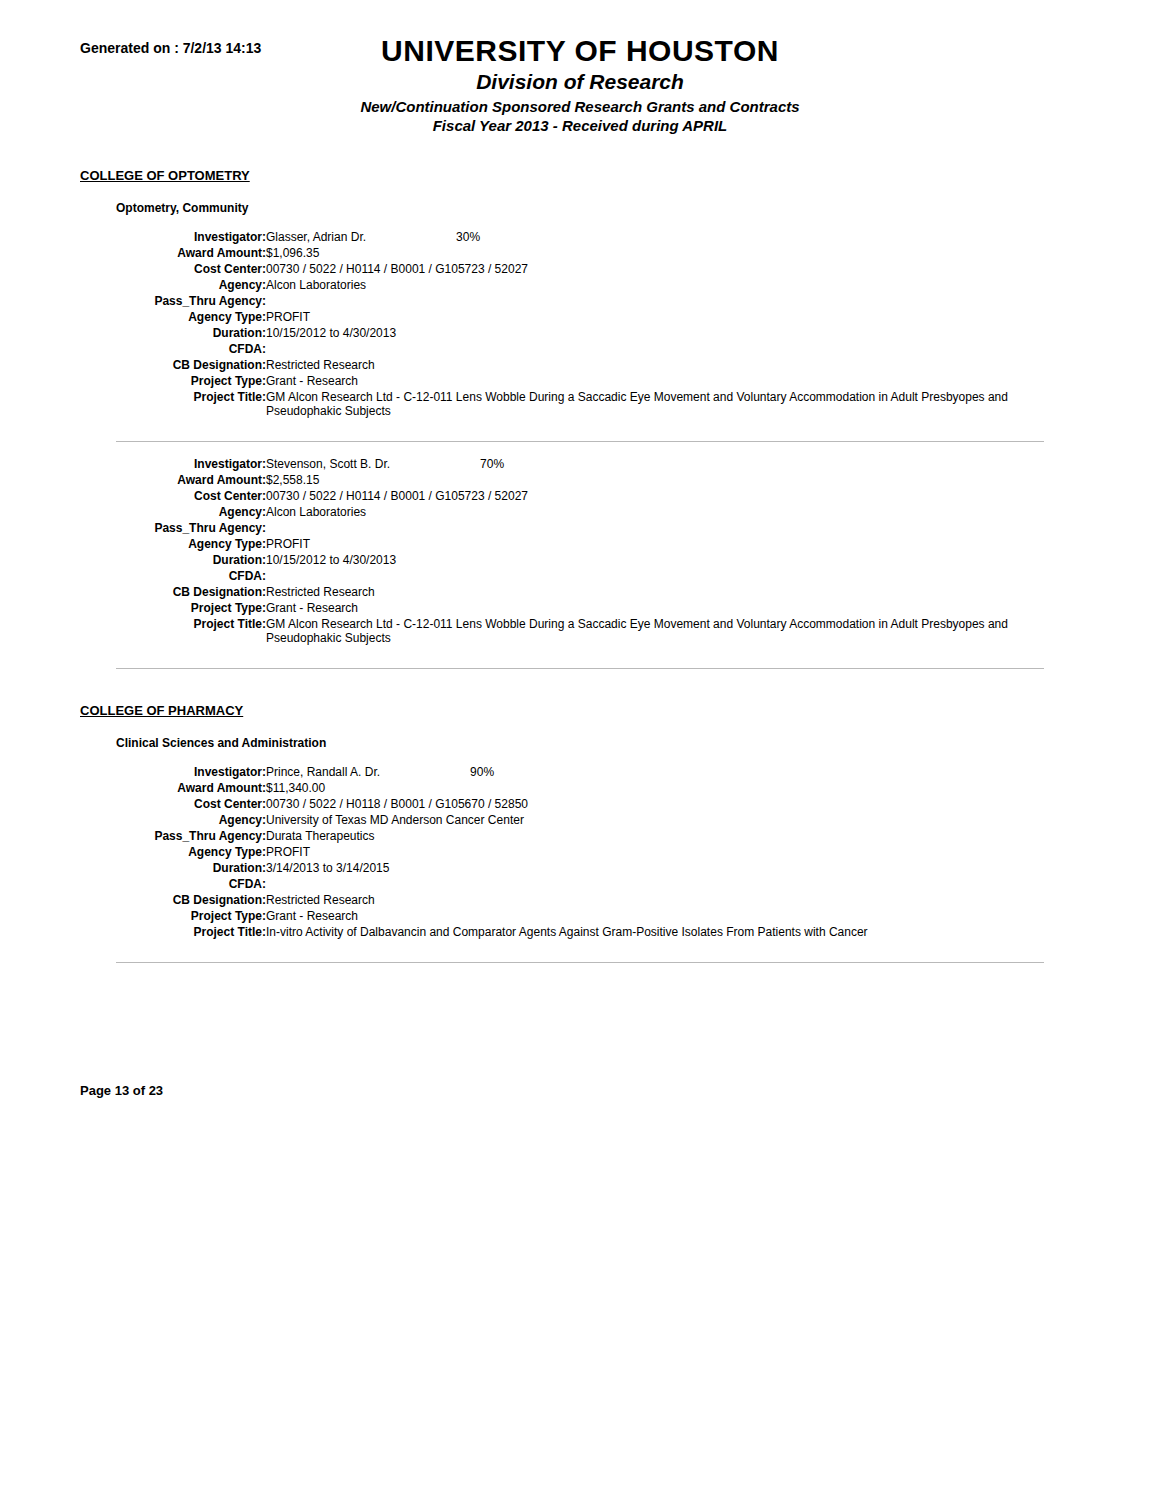Generated on : 7/2/13 14:13
UNIVERSITY OF HOUSTON
Division of Research
New/Continuation Sponsored Research Grants and Contracts
Fiscal Year 2013 - Received during APRIL
COLLEGE OF OPTOMETRY
Optometry, Community
| Investigator: | Glasser, Adrian Dr. 30% |
| Award Amount: | $1,096.35 |
| Cost Center: | 00730 / 5022 / H0114 / B0001 / G105723 / 52027 |
| Agency: | Alcon Laboratories |
| Pass_Thru Agency: | |
| Agency Type: | PROFIT |
| Duration: | 10/15/2012 to 4/30/2013 |
| CFDA: | |
| CB Designation: | Restricted Research |
| Project Type: | Grant - Research |
| Project Title: | GM Alcon Research Ltd - C-12-011 Lens Wobble During a Saccadic Eye Movement and Voluntary Accommodation in Adult Presbyopes and Pseudophakic Subjects |
| Investigator: | Stevenson, Scott B. Dr. 70% |
| Award Amount: | $2,558.15 |
| Cost Center: | 00730 / 5022 / H0114 / B0001 / G105723 / 52027 |
| Agency: | Alcon Laboratories |
| Pass_Thru Agency: | |
| Agency Type: | PROFIT |
| Duration: | 10/15/2012 to 4/30/2013 |
| CFDA: | |
| CB Designation: | Restricted Research |
| Project Type: | Grant - Research |
| Project Title: | GM Alcon Research Ltd - C-12-011 Lens Wobble During a Saccadic Eye Movement and Voluntary Accommodation in Adult Presbyopes and Pseudophakic Subjects |
COLLEGE OF PHARMACY
Clinical Sciences and Administration
| Investigator: | Prince, Randall A. Dr. 90% |
| Award Amount: | $11,340.00 |
| Cost Center: | 00730 / 5022 / H0118 / B0001 / G105670 / 52850 |
| Agency: | University of Texas MD Anderson Cancer Center |
| Pass_Thru Agency: | Durata Therapeutics |
| Agency Type: | PROFIT |
| Duration: | 3/14/2013 to 3/14/2015 |
| CFDA: | |
| CB Designation: | Restricted Research |
| Project Type: | Grant - Research |
| Project Title: | In-vitro Activity of Dalbavancin and Comparator Agents Against Gram-Positive Isolates From Patients with Cancer |
Page 13 of 23